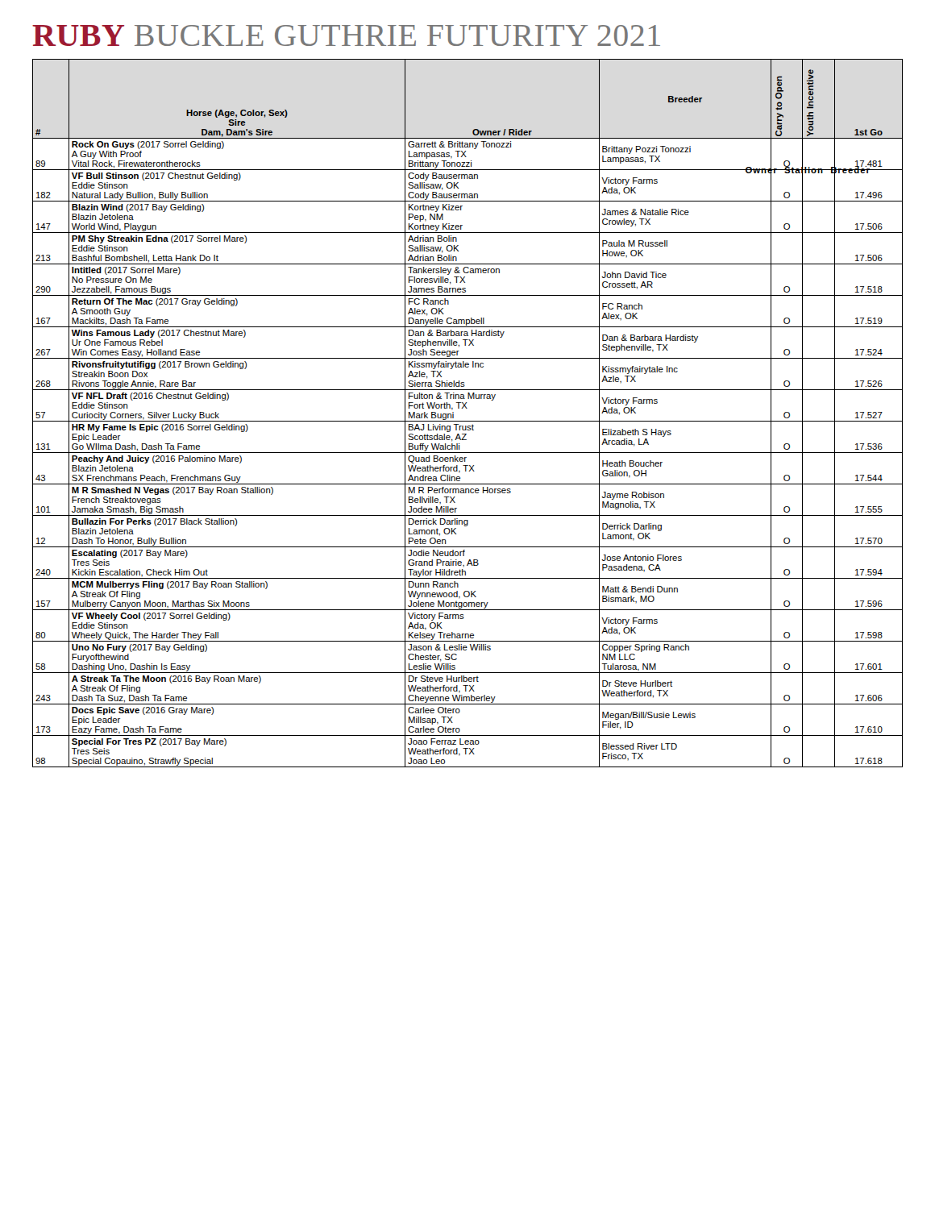RUBY BUCKLE GUTHRIE FUTURITY 2021
Owner Stallion Breeder
| # | Horse (Age, Color, Sex) Sire Dam, Dam's Sire | Owner / Rider | Breeder | Carry to Open | Youth Incentive | 1st Go |
| --- | --- | --- | --- | --- | --- | --- |
| 89 | Rock On Guys (2017 Sorrel Gelding) A Guy With Proof Vital Rock, Firewaterontherocks | Garrett & Brittany Tonozzi Lampasas, TX Brittany Tonozzi | Brittany Pozzi Tonozzi Lampasas, TX | O | | 17.481 |
| 182 | VF Bull Stinson (2017 Chestnut Gelding) Eddie Stinson Natural Lady Bullion, Bully Bullion | Cody Bauserman Sallisaw, OK Cody Bauserman | Victory Farms Ada, OK | O | | 17.496 |
| 147 | Blazin Wind (2017 Bay Gelding) Blazin Jetolena World Wind, Playgun | Kortney Kizer Pep, NM Kortney Kizer | James & Natalie Rice Crowley, TX | O | | 17.506 |
| 213 | PM Shy Streakin Edna (2017 Sorrel Mare) Eddie Stinson Bashful Bombshell, Letta Hank Do It | Adrian Bolin Sallisaw, OK Adrian Bolin | Paula M Russell Howe, OK | | | 17.506 |
| 290 | Intitled (2017 Sorrel Mare) No Pressure On Me Jezzabell, Famous Bugs | Tankersley & Cameron Floresville, TX James Barnes | John David Tice Crossett, AR | O | | 17.518 |
| 167 | Return Of The Mac (2017 Gray Gelding) A Smooth Guy Mackilts, Dash Ta Fame | FC Ranch Alex, OK Danyelle Campbell | FC Ranch Alex, OK | O | | 17.519 |
| 267 | Wins Famous Lady (2017 Chestnut Mare) Ur One Famous Rebel Win Comes Easy, Holland Ease | Dan & Barbara Hardisty Stephenville, TX Josh Seeger | Dan & Barbara Hardisty Stephenville, TX | O | | 17.524 |
| 268 | Rivonsfruitytutifigg (2017 Brown Gelding) Streakin Boon Dox Rivons Toggle Annie, Rare Bar | Kissmyfairytale Inc Azle, TX Sierra Shields | Kissmyfairytale Inc Azle, TX | O | | 17.526 |
| 57 | VF NFL Draft (2016 Chestnut Gelding) Eddie Stinson Curiocity Corners, Silver Lucky Buck | Fulton & Trina Murray Fort Worth, TX Mark Bugni | Victory Farms Ada, OK | O | | 17.527 |
| 131 | HR My Fame Is Epic (2016 Sorrel Gelding) Epic Leader Go WIlma Dash, Dash Ta Fame | BAJ Living Trust Scottsdale, AZ Buffy Walchli | Elizabeth S Hays Arcadia, LA | O | | 17.536 |
| 43 | Peachy And Juicy (2016 Palomino Mare) Blazin Jetolena SX Frenchmans Peach, Frenchmans Guy | Quad Boenker Weatherford, TX Andrea Cline | Heath Boucher Galion, OH | O | | 17.544 |
| 101 | M R Smashed N Vegas (2017 Bay Roan Stallion) French Streaktovegas Jamaka Smash, Big Smash | M R Performance Horses Bellville, TX Jodee Miller | Jayme Robison Magnolia, TX | O | | 17.555 |
| 12 | Bullazin For Perks (2017 Black Stallion) Blazin Jetolena Dash To Honor, Bully Bullion | Derrick Darling Lamont, OK Pete Oen | Derrick Darling Lamont, OK | O | | 17.570 |
| 240 | Escalating (2017 Bay Mare) Tres Seis Kickin Escalation, Check Him Out | Jodie Neudorf Grand Prairie, AB Taylor Hildreth | Jose Antonio Flores Pasadena, CA | O | | 17.594 |
| 157 | MCM Mulberrys Fling (2017 Bay Roan Stallion) A Streak Of Fling Mulberry Canyon Moon, Marthas Six Moons | Dunn Ranch Wynnewood, OK Jolene Montgomery | Matt & Bendi Dunn Bismark, MO | O | | 17.596 |
| 80 | VF Wheely Cool (2017 Sorrel Gelding) Eddie Stinson Wheely Quick, The Harder They Fall | Victory Farms Ada, OK Kelsey Treharne | Victory Farms Ada, OK | O | | 17.598 |
| 58 | Uno No Fury (2017 Bay Gelding) Furyofthewind Dashing Uno, Dashin Is Easy | Jason & Leslie Willis Chester, SC Leslie Willis | Copper Spring Ranch NM LLC Tularosa, NM | O | | 17.601 |
| 243 | A Streak Ta The Moon (2016 Bay Roan Mare) A Streak Of Fling Dash Ta Suz, Dash Ta Fame | Dr Steve Hurlbert Weatherford, TX Cheyenne Wimberley | Dr Steve Hurlbert Weatherford, TX | O | | 17.606 |
| 173 | Docs Epic Save (2016 Gray Mare) Epic Leader Eazy Fame, Dash Ta Fame | Carlee Otero Millsap, TX Carlee Otero | Megan/Bill/Susie Lewis Filer, ID | O | | 17.610 |
| 98 | Special For Tres PZ (2017 Bay Mare) Tres Seis Special Copauino, Strawfly Special | Joao Ferraz Leao Weatherford, TX Joao Leo | Blessed River LTD Frisco, TX | O | | 17.618 |